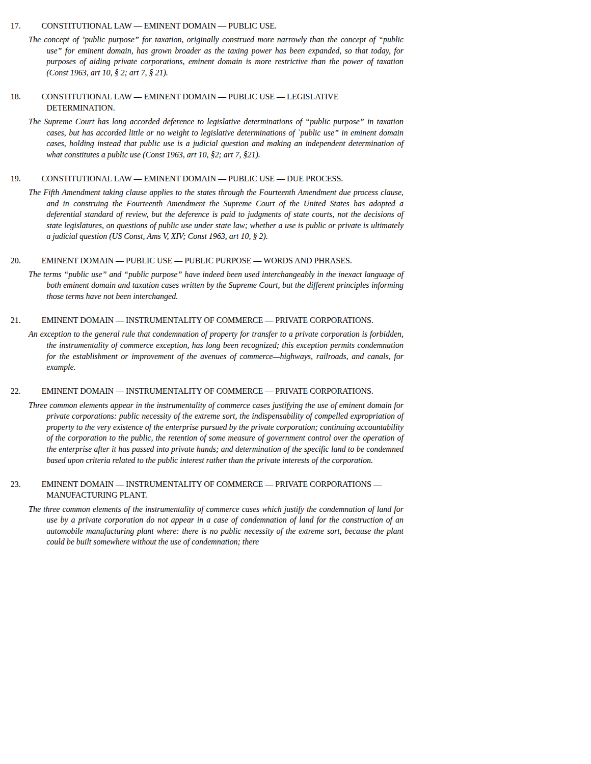17. CONSTITUTIONAL LAW — EMINENT DOMAIN — PUBLIC USE.
The concept of ʼpublic purpose” for taxation, originally construed more narrowly than the concept of “public use” for eminent domain, has grown broader as the taxing power has been expanded, so that today, for purposes of aiding private corporations, eminent domain is more restrictive than the power of taxation (Const 1963, art 10, § 2; art 7, § 21).
18. CONSTITUTIONAL LAW — EMINENT DOMAIN — PUBLIC USE — LEGISLATIVE DETERMINATION.
The Supreme Court has long accorded deference to legislative determinations of “public purpose” in taxation cases, but has accorded little or no weight to legislative determinations of `public use” in eminent domain cases, holding instead that public use is a judicial question and making an independent determination of what constitutes a public use (Const 1963, art 10, §2; art 7, §21).
19. CONSTITUTIONAL LAW — EMINENT DOMAIN — PUBLIC USE — DUE PROCESS.
The Fifth Amendment taking clause applies to the states through the Fourteenth Amendment due process clause, and in construing the Fourteenth Amendment the Supreme Court of the United States has adopted a deferential standard of review, but the deference is paid to judgments of state courts, not the decisions of state legislatures, on questions of public use under state law; whether a use is public or private is ultimately a judicial question (US Const, Ams V, XIV; Const 1963, art 10, § 2).
20. EMINENT DOMAIN — PUBLIC USE — PUBLIC PURPOSE — WORDS AND PHRASES.
The terms “public use” and “public purpose” have indeed been used interchangeably in the inexact language of both eminent domain and taxation cases written by the Supreme Court, but the different principles informing those terms have not been interchanged.
21. EMINENT DOMAIN — INSTRUMENTALITY OF COMMERCE — PRIVATE CORPORATIONS.
An exception to the general rule that condemnation of property for transfer to a private corporation is forbidden, the instrumentality of commerce exception, has long been recognized; this exception permits condemnation for the establishment or improvement of the avenues of commerce—highways, railroads, and canals, for example.
22. EMINENT DOMAIN — INSTRUMENTALITY OF COMMERCE — PRIVATE CORPORATIONS.
Three common elements appear in the instrumentality of commerce cases justifying the use of eminent domain for private corporations: public necessity of the extreme sort, the indispensability of compelled expropriation of property to the very existence of the enterprise pursued by the private corporation; continuing accountability of the corporation to the public, the retention of some measure of government control over the operation of the enterprise after it has passed into private hands; and determination of the specific land to be condemned based upon criteria related to the public interest rather than the private interests of the corporation.
23. EMINENT DOMAIN — INSTRUMENTALITY OF COMMERCE — PRIVATE CORPORATIONS — MANUFACTURING PLANT.
The three common elements of the instrumentality of commerce cases which justify the condemnation of land for use by a private corporation do not appear in a case of condemnation of land for the construction of an automobile manufacturing plant where: there is no public necessity of the extreme sort, because the plant could be built somewhere without the use of condemnation; there